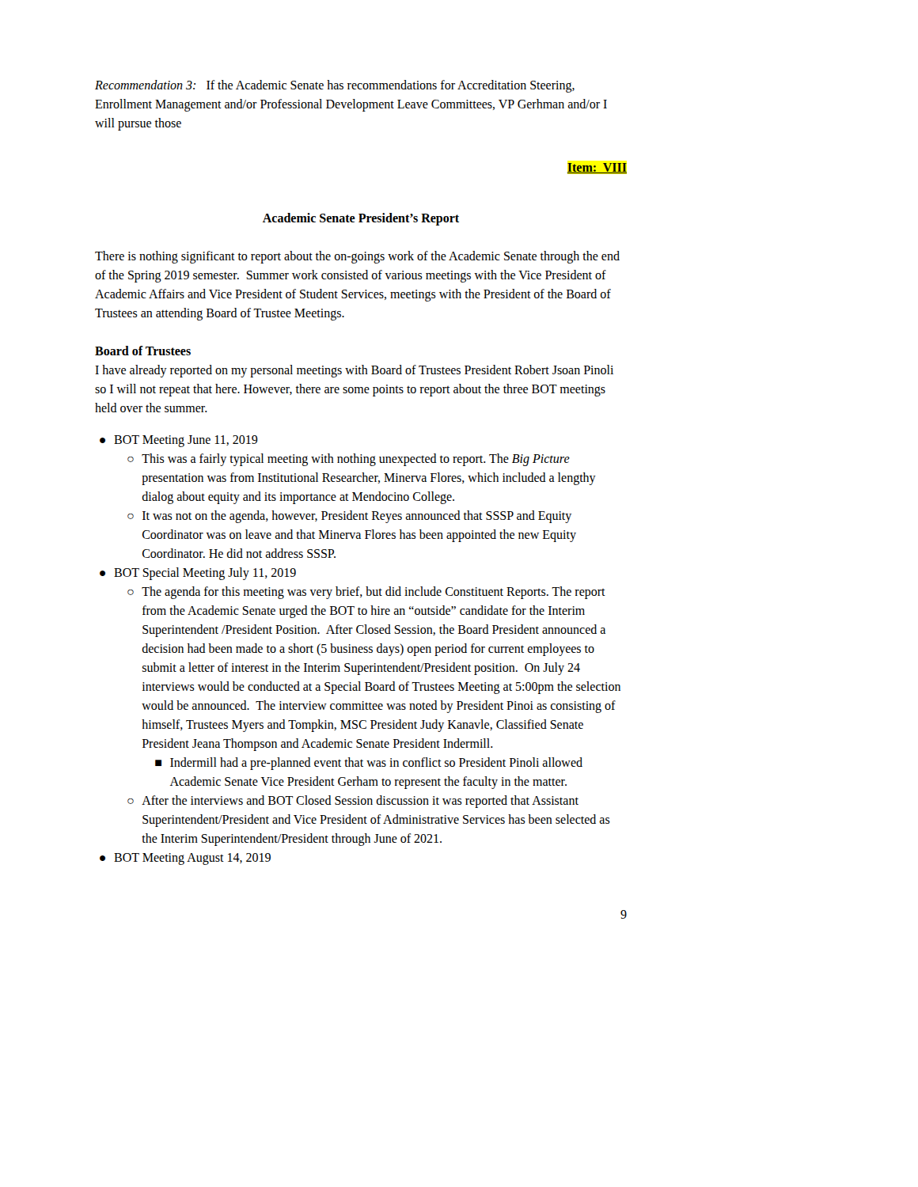Recommendation 3: If the Academic Senate has recommendations for Accreditation Steering, Enrollment Management and/or Professional Development Leave Committees, VP Gerhman and/or I will pursue those
Item: VIII
Academic Senate President’s Report
There is nothing significant to report about the on-goings work of the Academic Senate through the end of the Spring 2019 semester. Summer work consisted of various meetings with the Vice President of Academic Affairs and Vice President of Student Services, meetings with the President of the Board of Trustees an attending Board of Trustee Meetings.
Board of Trustees
I have already reported on my personal meetings with Board of Trustees President Robert Jsoan Pinoli so I will not repeat that here. However, there are some points to report about the three BOT meetings held over the summer.
BOT Meeting June 11, 2019
This was a fairly typical meeting with nothing unexpected to report. The Big Picture presentation was from Institutional Researcher, Minerva Flores, which included a lengthy dialog about equity and its importance at Mendocino College.
It was not on the agenda, however, President Reyes announced that SSSP and Equity Coordinator was on leave and that Minerva Flores has been appointed the new Equity Coordinator. He did not address SSSP.
BOT Special Meeting July 11, 2019
The agenda for this meeting was very brief, but did include Constituent Reports. The report from the Academic Senate urged the BOT to hire an “outside” candidate for the Interim Superintendent /President Position. After Closed Session, the Board President announced a decision had been made to a short (5 business days) open period for current employees to submit a letter of interest in the Interim Superintendent/President position. On July 24 interviews would be conducted at a Special Board of Trustees Meeting at 5:00pm the selection would be announced. The interview committee was noted by President Pinoi as consisting of himself, Trustees Myers and Tompkin, MSC President Judy Kanavle, Classified Senate President Jeana Thompson and Academic Senate President Indermill.
Indermill had a pre-planned event that was in conflict so President Pinoli allowed Academic Senate Vice President Gerham to represent the faculty in the matter.
After the interviews and BOT Closed Session discussion it was reported that Assistant Superintendent/President and Vice President of Administrative Services has been selected as the Interim Superintendent/President through June of 2021.
BOT Meeting August 14, 2019
9